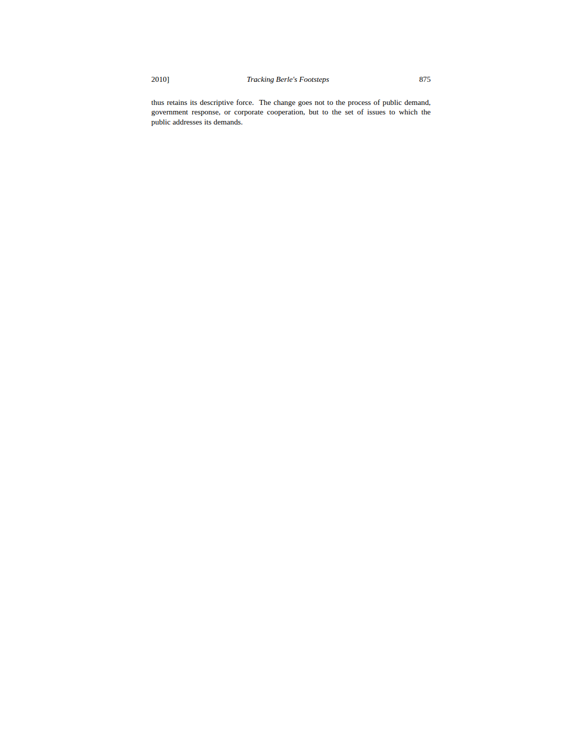2010] Tracking Berle's Footsteps 875
thus retains its descriptive force. The change goes not to the process of public demand, government response, or corporate cooperation, but to the set of issues to which the public addresses its demands.